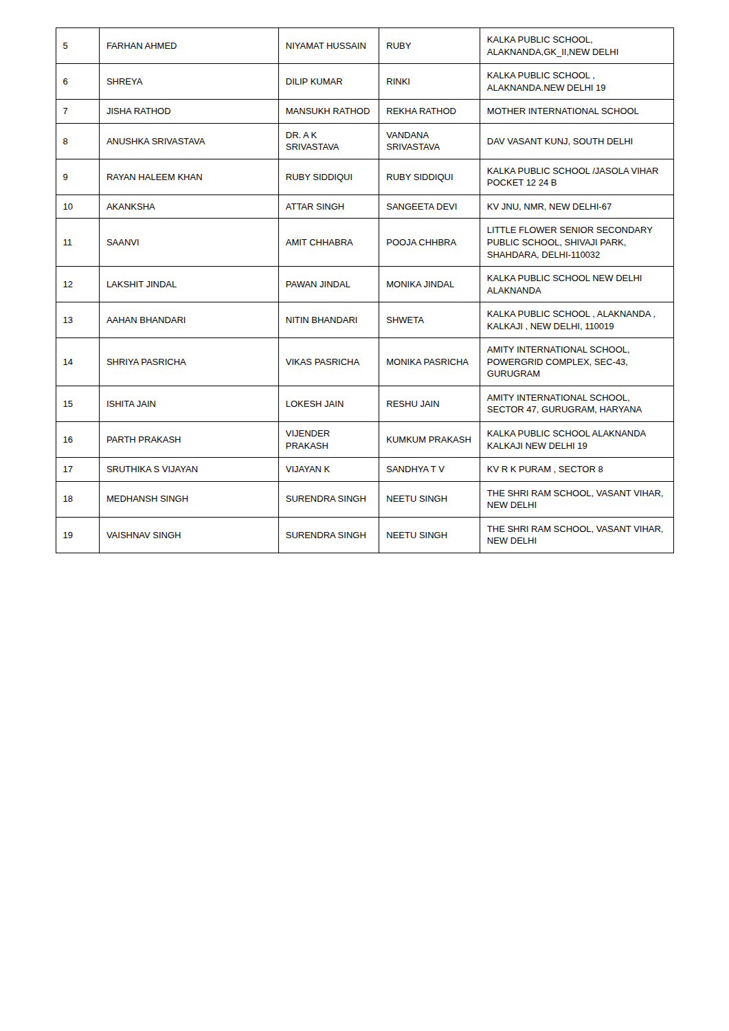| 5 | FARHAN AHMED | NIYAMAT HUSSAIN | RUBY | KALKA PUBLIC SCHOOL, ALAKNANDA,GK_II,NEW DELHI |
| 6 | SHREYA | DILIP KUMAR | RINKI | KALKA PUBLIC SCHOOL , ALAKNANDA.NEW DELHI 19 |
| 7 | JISHA RATHOD | MANSUKH RATHOD | REKHA RATHOD | MOTHER INTERNATIONAL SCHOOL |
| 8 | ANUSHKA SRIVASTAVA | DR. A K SRIVASTAVA | VANDANA SRIVASTAVA | DAV VASANT KUNJ, SOUTH DELHI |
| 9 | RAYAN HALEEM KHAN | RUBY SIDDIQUI | RUBY SIDDIQUI | KALKA PUBLIC SCHOOL /JASOLA VIHAR POCKET 12 24 B |
| 10 | AKANKSHA | ATTAR SINGH | SANGEETA DEVI | KV JNU, NMR, NEW DELHI-67 |
| 11 | SAANVI | AMIT CHHABRA | POOJA CHHBRA | LITTLE FLOWER SENIOR SECONDARY PUBLIC SCHOOL, SHIVAJI PARK, SHAHDARA, DELHI-110032 |
| 12 | LAKSHIT JINDAL | PAWAN JINDAL | MONIKA JINDAL | KALKA PUBLIC SCHOOL NEW DELHI ALAKNANDA |
| 13 | AAHAN BHANDARI | NITIN BHANDARI | SHWETA | KALKA PUBLIC SCHOOL , ALAKNANDA , KALKAJI , NEW DELHI, 110019 |
| 14 | SHRIYA PASRICHA | VIKAS PASRICHA | MONIKA PASRICHA | AMITY INTERNATIONAL SCHOOL, POWERGRID COMPLEX, SEC-43, GURUGRAM |
| 15 | ISHITA JAIN | LOKESH JAIN | RESHU JAIN | AMITY INTERNATIONAL SCHOOL, SECTOR 47, GURUGRAM, HARYANA |
| 16 | PARTH PRAKASH | VIJENDER PRAKASH | KUMKUM PRAKASH | KALKA PUBLIC SCHOOL ALAKNANDA KALKAJI NEW DELHI 19 |
| 17 | SRUTHIKA S VIJAYAN | VIJAYAN K | SANDHYA T V | KV R K PURAM , SECTOR 8 |
| 18 | MEDHANSH SINGH | SURENDRA SINGH | NEETU SINGH | THE SHRI RAM SCHOOL, VASANT VIHAR, NEW DELHI |
| 19 | VAISHNAV SINGH | SURENDRA SINGH | NEETU SINGH | THE SHRI RAM SCHOOL, VASANT VIHAR, NEW DELHI |